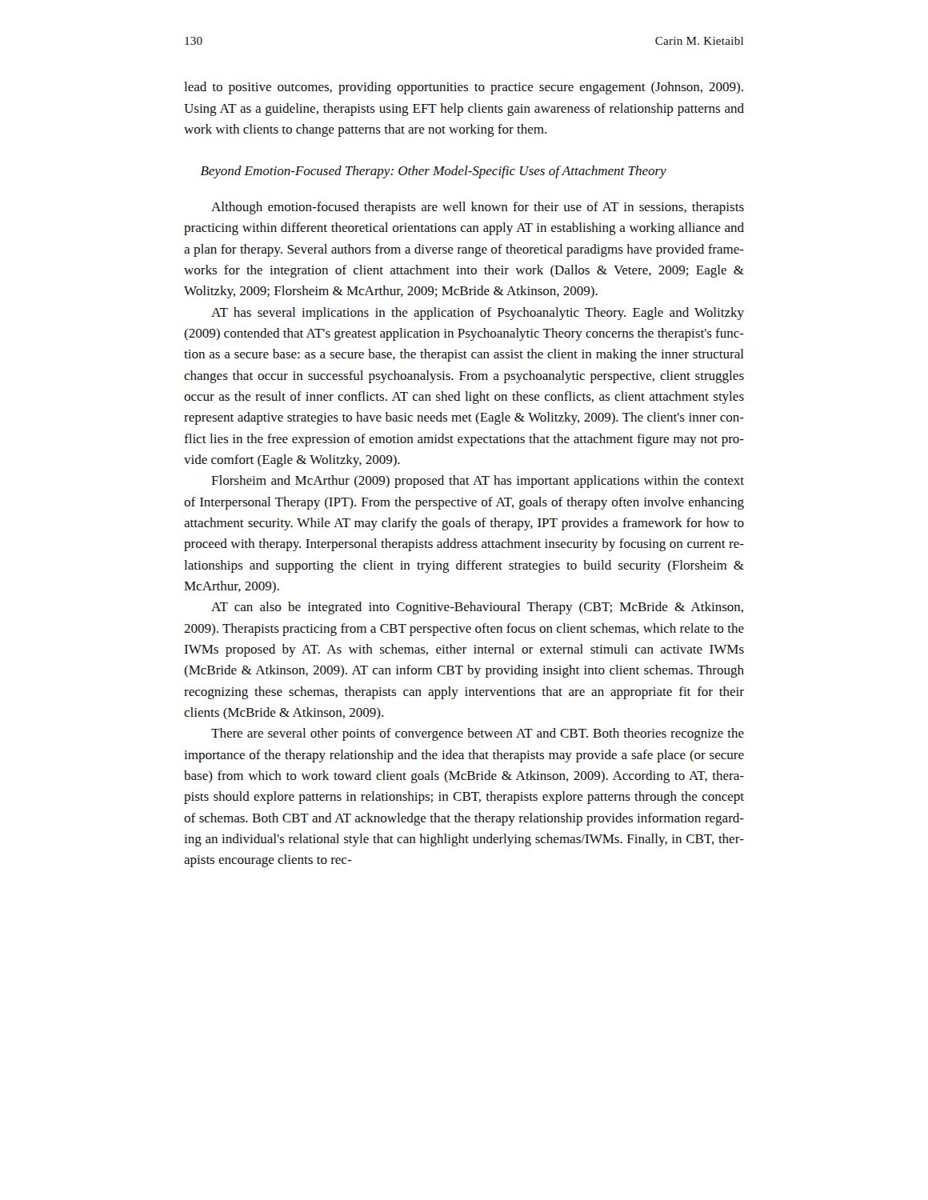130 Carin M. Kietaibl
lead to positive outcomes, providing opportunities to practice secure engagement (Johnson, 2009). Using AT as a guideline, therapists using EFT help clients gain awareness of relationship patterns and work with clients to change patterns that are not working for them.
Beyond Emotion-Focused Therapy: Other Model-Specific Uses of Attachment Theory
Although emotion-focused therapists are well known for their use of AT in sessions, therapists practicing within different theoretical orientations can apply AT in establishing a working alliance and a plan for therapy. Several authors from a diverse range of theoretical paradigms have provided frameworks for the integration of client attachment into their work (Dallos & Vetere, 2009; Eagle & Wolitzky, 2009; Florsheim & McArthur, 2009; McBride & Atkinson, 2009).
AT has several implications in the application of Psychoanalytic Theory. Eagle and Wolitzky (2009) contended that AT's greatest application in Psychoanalytic Theory concerns the therapist's function as a secure base: as a secure base, the therapist can assist the client in making the inner structural changes that occur in successful psychoanalysis. From a psychoanalytic perspective, client struggles occur as the result of inner conflicts. AT can shed light on these conflicts, as client attachment styles represent adaptive strategies to have basic needs met (Eagle & Wolitzky, 2009). The client's inner conflict lies in the free expression of emotion amidst expectations that the attachment figure may not provide comfort (Eagle & Wolitzky, 2009).
Florsheim and McArthur (2009) proposed that AT has important applications within the context of Interpersonal Therapy (IPT). From the perspective of AT, goals of therapy often involve enhancing attachment security. While AT may clarify the goals of therapy, IPT provides a framework for how to proceed with therapy. Interpersonal therapists address attachment insecurity by focusing on current relationships and supporting the client in trying different strategies to build security (Florsheim & McArthur, 2009).
AT can also be integrated into Cognitive-Behavioural Therapy (CBT; McBride & Atkinson, 2009). Therapists practicing from a CBT perspective often focus on client schemas, which relate to the IWMs proposed by AT. As with schemas, either internal or external stimuli can activate IWMs (McBride & Atkinson, 2009). AT can inform CBT by providing insight into client schemas. Through recognizing these schemas, therapists can apply interventions that are an appropriate fit for their clients (McBride & Atkinson, 2009).
There are several other points of convergence between AT and CBT. Both theories recognize the importance of the therapy relationship and the idea that therapists may provide a safe place (or secure base) from which to work toward client goals (McBride & Atkinson, 2009). According to AT, therapists should explore patterns in relationships; in CBT, therapists explore patterns through the concept of schemas. Both CBT and AT acknowledge that the therapy relationship provides information regarding an individual's relational style that can highlight underlying schemas/IWMs. Finally, in CBT, therapists encourage clients to rec-